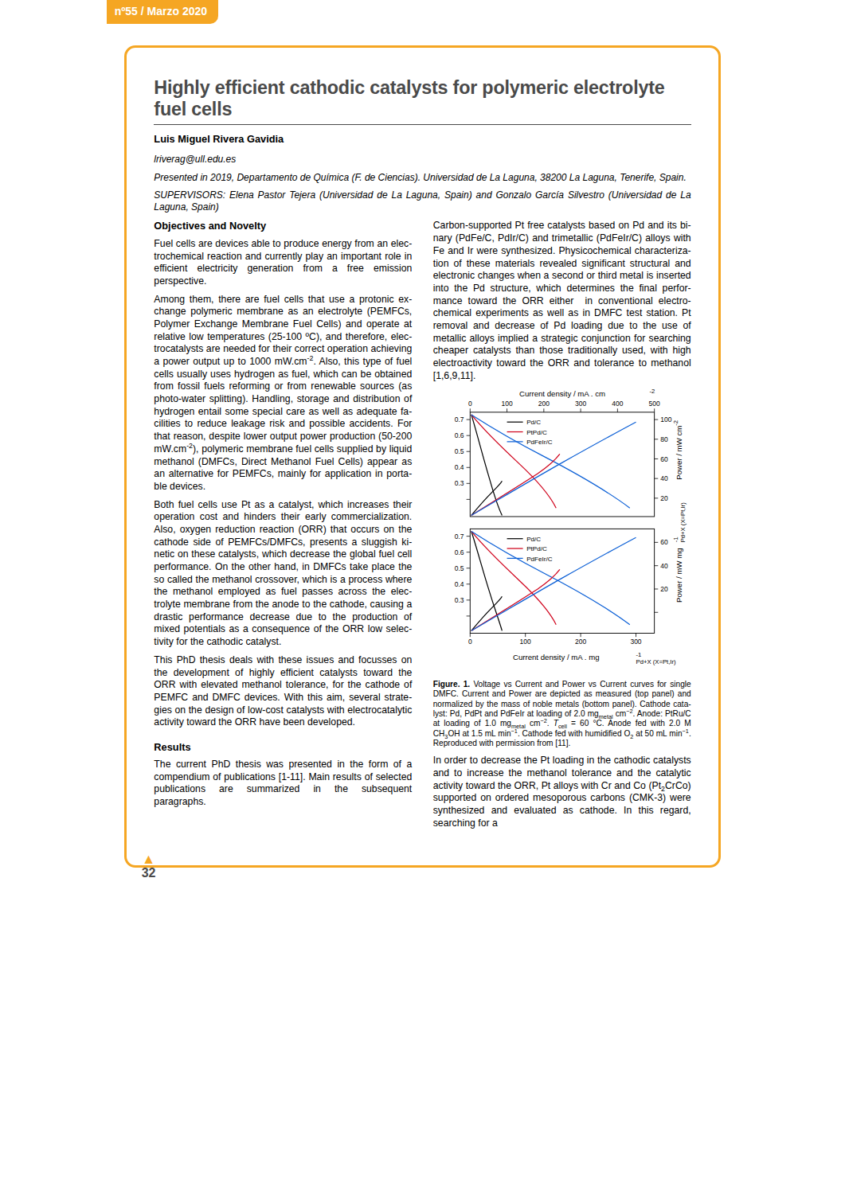nº55 / Marzo 2020
Highly efficient cathodic catalysts for polymeric electrolyte fuel cells
Luis Miguel Rivera Gavidia
lriverag@ull.edu.es
Presented in 2019, Departamento de Química (F. de Ciencias). Universidad de La Laguna, 38200 La Laguna, Tenerife, Spain.
SUPERVISORS: Elena Pastor Tejera (Universidad de La Laguna, Spain) and Gonzalo García Silvestro (Universidad de La Laguna, Spain)
Objectives and Novelty
Fuel cells are devices able to produce energy from an electrochemical reaction and currently play an important role in efficient electricity generation from a free emission perspective.
Among them, there are fuel cells that use a protonic exchange polymeric membrane as an electrolyte (PEMFCs, Polymer Exchange Membrane Fuel Cells) and operate at relative low temperatures (25-100 ºC), and therefore, electrocatalysts are needed for their correct operation achieving a power output up to 1000 mW.cm-2. Also, this type of fuel cells usually uses hydrogen as fuel, which can be obtained from fossil fuels reforming or from renewable sources (as photo-water splitting). Handling, storage and distribution of hydrogen entail some special care as well as adequate facilities to reduce leakage risk and possible accidents. For that reason, despite lower output power production (50-200 mW.cm-2), polymeric membrane fuel cells supplied by liquid methanol (DMFCs, Direct Methanol Fuel Cells) appear as an alternative for PEMFCs, mainly for application in portable devices.
Both fuel cells use Pt as a catalyst, which increases their operation cost and hinders their early commercialization. Also, oxygen reduction reaction (ORR) that occurs on the cathode side of PEMFCs/DMFCs, presents a sluggish kinetic on these catalysts, which decrease the global fuel cell performance. On the other hand, in DMFCs take place the so called the methanol crossover, which is a process where the methanol employed as fuel passes across the electrolyte membrane from the anode to the cathode, causing a drastic performance decrease due to the production of mixed potentials as a consequence of the ORR low selectivity for the cathodic catalyst.
This PhD thesis deals with these issues and focusses on the development of highly efficient catalysts toward the ORR with elevated methanol tolerance, for the cathode of PEMFC and DMFC devices. With this aim, several strategies on the design of low-cost catalysts with electrocatalytic activity toward the ORR have been developed.
Results
The current PhD thesis was presented in the form of a compendium of publications [1-11]. Main results of selected publications are summarized in the subsequent paragraphs.
Carbon-supported Pt free catalysts based on Pd and its binary (PdFe/C, PdIr/C) and trimetallic (PdFeIr/C) alloys with Fe and Ir were synthesized. Physicochemical characterization of these materials revealed significant structural and electronic changes when a second or third metal is inserted into the Pd structure, which determines the final performance toward the ORR either in conventional electrochemical experiments as well as in DMFC test station. Pt removal and decrease of Pd loading due to the use of metallic alloys implied a strategic conjunction for searching cheaper catalysts than those traditionally used, with high electroactivity toward the ORR and tolerance to methanol [1,6,9,11].
Current density / mA . cm -2 0 100 200 300 400 500 0.7 0.6 0.5 0.4 0.3 100 80 60 40 20 Power / mW cm -2 Pd/C PtPd/C PdFeIr/C 0 100 200 300 0.7 0.6 0.5 0.4 0.3 60 40 20 Power / mW mg -1 Pd+X (X=Pt,Ir) Pd/C PtPd/C PdFeIr/C Current density / mA . mg -1 Pd+X (X=Pt,Ir)
Figure. 1. Voltage vs Current and Power vs Current curves for single DMFC. Current and Power are depicted as measured (top panel) and normalized by the mass of noble metals (bottom panel). Cathode catalyst: Pd, PdPt and PdFeIr at loading of 2.0 mgmetal cm−2. Anode: PtRu/C at loading of 1.0 mgmetal cm−2. Tcell = 60 °C. Anode fed with 2.0 M CH3OH at 1.5 mL min−1. Cathode fed with humidified O2 at 50 mL min−1. Reproduced with permission from [11].
In order to decrease the Pt loading in the cathodic catalysts and to increase the methanol tolerance and the catalytic activity toward the ORR, Pt alloys with Cr and Co (Pt2CrCo) supported on ordered mesoporous carbons (CMK-3) were synthesized and evaluated as cathode. In this regard, searching for a
▲
32